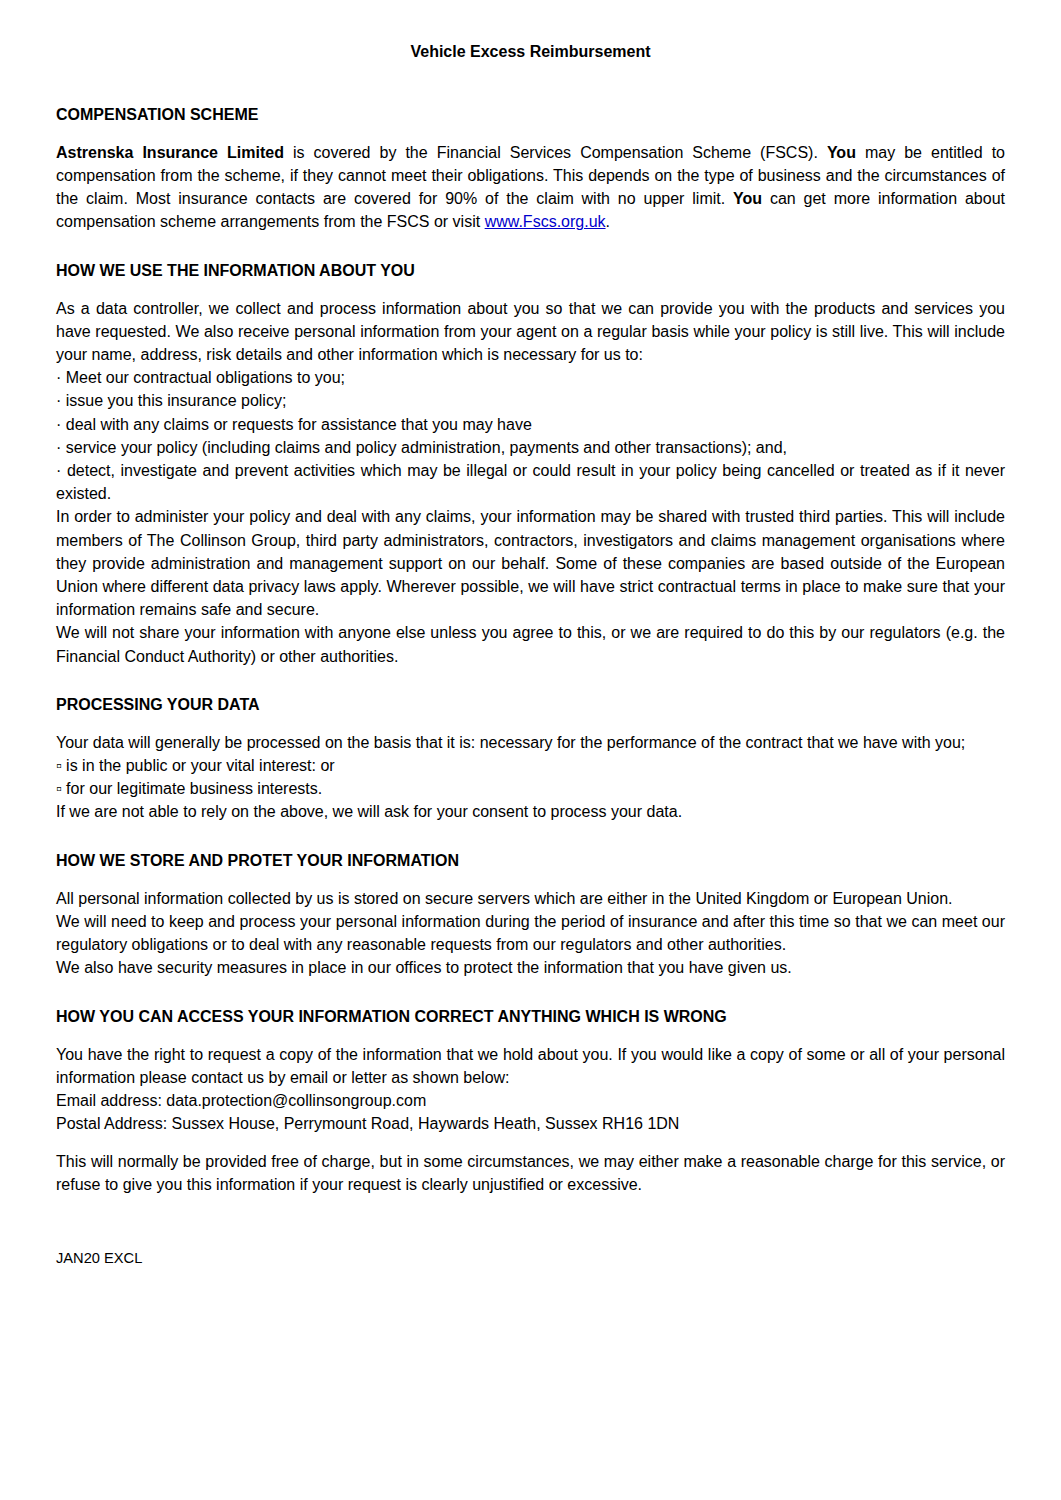Vehicle Excess Reimbursement
COMPENSATION SCHEME
Astrenska Insurance Limited is covered by the Financial Services Compensation Scheme (FSCS). You may be entitled to compensation from the scheme, if they cannot meet their obligations. This depends on the type of business and the circumstances of the claim. Most insurance contacts are covered for 90% of the claim with no upper limit. You can get more information about compensation scheme arrangements from the FSCS or visit www.Fscs.org.uk.
HOW WE USE THE INFORMATION ABOUT YOU
As a data controller, we collect and process information about you so that we can provide you with the products and services you have requested. We also receive personal information from your agent on a regular basis while your policy is still live. This will include your name, address, risk details and other information which is necessary for us to:
· Meet our contractual obligations to you;
· issue you this insurance policy;
· deal with any claims or requests for assistance that you may have
· service your policy (including claims and policy administration, payments and other transactions); and,
· detect, investigate and prevent activities which may be illegal or could result in your policy being cancelled or treated as if it never existed.
In order to administer your policy and deal with any claims, your information may be shared with trusted third parties. This will include members of The Collinson Group, third party administrators, contractors, investigators and claims management organisations where they provide administration and management support on our behalf. Some of these companies are based outside of the European Union where different data privacy laws apply. Wherever possible, we will have strict contractual terms in place to make sure that your information remains safe and secure.
We will not share your information with anyone else unless you agree to this, or we are required to do this by our regulators (e.g. the Financial Conduct Authority) or other authorities.
PROCESSING YOUR DATA
Your data will generally be processed on the basis that it is: necessary for the performance of the contract that we have with you;
▫ is in the public or your vital interest: or
▫ for our legitimate business interests.
If we are not able to rely on the above, we will ask for your consent to process your data.
HOW WE STORE AND PROTET YOUR INFORMATION
All personal information collected by us is stored on secure servers which are either in the United Kingdom or European Union.
We will need to keep and process your personal information during the period of insurance and after this time so that we can meet our regulatory obligations or to deal with any reasonable requests from our regulators and other authorities.
We also have security measures in place in our offices to protect the information that you have given us.
HOW YOU CAN ACCESS YOUR INFORMATION CORRECT ANYTHING WHICH IS WRONG
You have the right to request a copy of the information that we hold about you. If you would like a copy of some or all of your personal information please contact us by email or letter as shown below:
Email address: data.protection@collinsongroup.com
Postal Address: Sussex House, Perrymount Road, Haywards Heath, Sussex RH16 1DN
This will normally be provided free of charge, but in some circumstances, we may either make a reasonable charge for this service, or refuse to give you this information if your request is clearly unjustified or excessive.
JAN20 EXCL